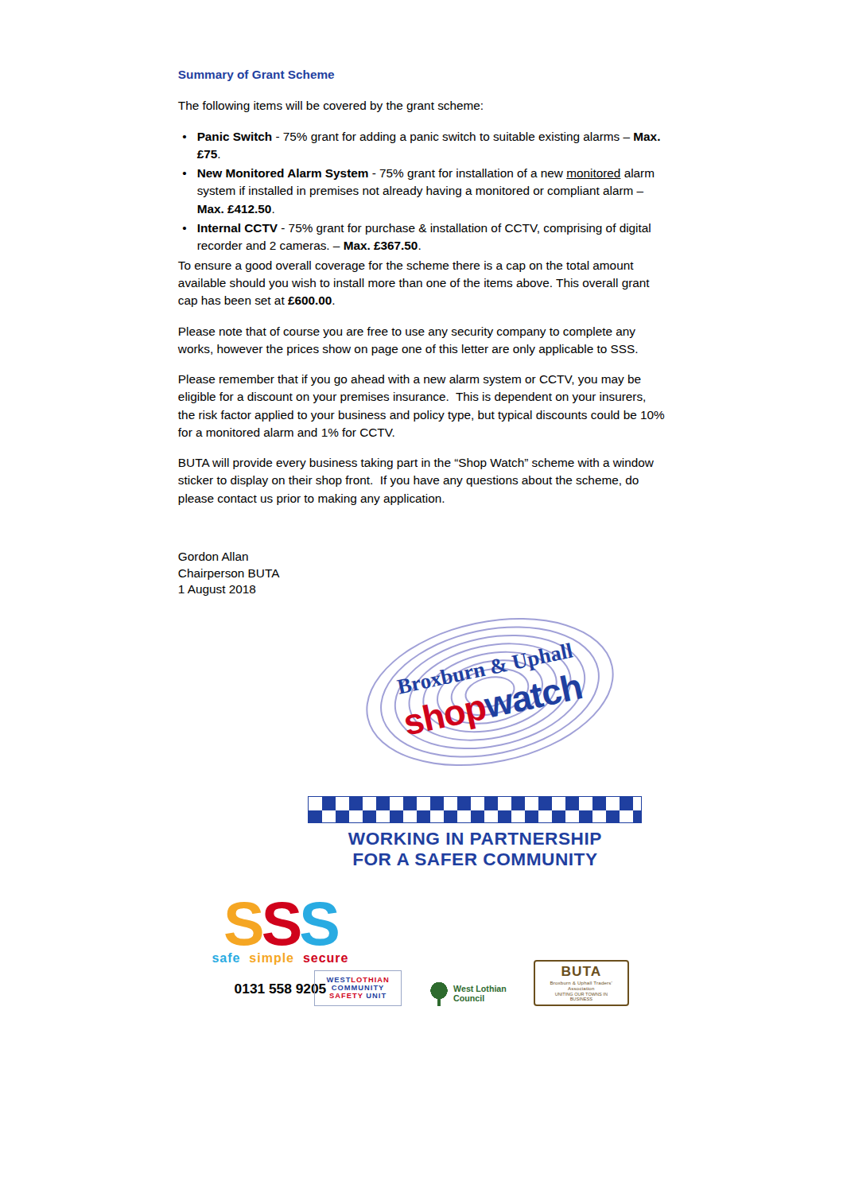Summary of Grant Scheme
The following items will be covered by the grant scheme:
Panic Switch - 75% grant for adding a panic switch to suitable existing alarms – Max. £75.
New Monitored Alarm System - 75% grant for installation of a new monitored alarm system if installed in premises not already having a monitored or compliant alarm – Max. £412.50.
Internal CCTV - 75% grant for purchase & installation of CCTV, comprising of digital recorder and 2 cameras. – Max. £367.50.
To ensure a good overall coverage for the scheme there is a cap on the total amount available should you wish to install more than one of the items above. This overall grant cap has been set at £600.00.
Please note that of course you are free to use any security company to complete any works, however the prices show on page one of this letter are only applicable to SSS.
Please remember that if you go ahead with a new alarm system or CCTV, you may be eligible for a discount on your premises insurance. This is dependent on your insurers, the risk factor applied to your business and policy type, but typical discounts could be 10% for a monitored alarm and 1% for CCTV.
BUTA will provide every business taking part in the “Shop Watch” scheme with a window sticker to display on their shop front. If you have any questions about the scheme, do please contact us prior to making any application.
Gordon Allan Chairperson BUTA 1 August 2018
Broxburn & Uphall shop watch
WORKING IN PARTNERSHIP
FOR A SAFER COMMUNITY
SSS
safe simple secure
0131 558 9205
WESTLOTHIAN
COMMUNITY
SAFETY UNIT
West Lothian
Council
BUTA
Broxburn & Uphall Traders’ Association
UNITING OUR TOWNS IN BUSINESS